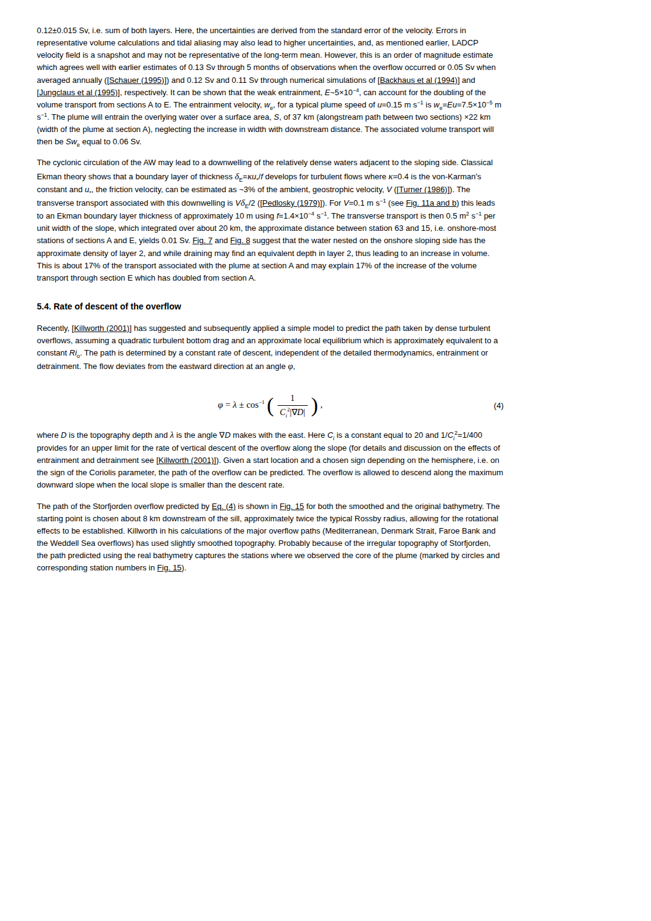0.12±0.015 Sv, i.e. sum of both layers. Here, the uncertainties are derived from the standard error of the velocity. Errors in representative volume calculations and tidal aliasing may also lead to higher uncertainties, and, as mentioned earlier, LADCP velocity field is a snapshot and may not be representative of the long-term mean. However, this is an order of magnitude estimate which agrees well with earlier estimates of 0.13 Sv through 5 months of observations when the overflow occurred or 0.05 Sv when averaged annually ([Schauer (1995)]) and 0.12 Sv and 0.11 Sv through numerical simulations of [Backhaus et al (1994)] and [Jungclaus et al (1995)], respectively. It can be shown that the weak entrainment, E~5×10−4, can account for the doubling of the volume transport from sections A to E. The entrainment velocity, we, for a typical plume speed of u=0.15 m s−1 is we=Eu=7.5×10−5 m s−1. The plume will entrain the overlying water over a surface area, S, of 37 km (alongstream path between two sections) ×22 km (width of the plume at section A), neglecting the increase in width with downstream distance. The associated volume transport will then be Swe equal to 0.06 Sv.
The cyclonic circulation of the AW may lead to a downwelling of the relatively dense waters adjacent to the sloping side. Classical Ekman theory shows that a boundary layer of thickness δE=κu*/f develops for turbulent flows where κ=0.4 is the von-Karman's constant and u*, the friction velocity, can be estimated as ~3% of the ambient, geostrophic velocity, V ([Turner (1986)]). The transverse transport associated with this downwelling is VδE/2 ([Pedlosky (1979)]). For V=0.1 m s−1 (see Fig. 11a and b) this leads to an Ekman boundary layer thickness of approximately 10 m using f=1.4×10−4 s−1. The transverse transport is then 0.5 m2 s−1 per unit width of the slope, which integrated over about 20 km, the approximate distance between station 63 and 15, i.e. onshore-most stations of sections A and E, yields 0.01 Sv. Fig. 7 and Fig. 8 suggest that the water nested on the onshore sloping side has the approximate density of layer 2, and while draining may find an equivalent depth in layer 2, thus leading to an increase in volume. This is about 17% of the transport associated with the plume at section A and may explain 17% of the increase of the volume transport through section E which has doubled from section A.
5.4. Rate of descent of the overflow
Recently, [Killworth (2001)] has suggested and subsequently applied a simple model to predict the path taken by dense turbulent overflows, assuming a quadratic turbulent bottom drag and an approximate local equilibrium which is approximately equivalent to a constant Rio. The path is determined by a constant rate of descent, independent of the detailed thermodynamics, entrainment or detrainment. The flow deviates from the eastward direction at an angle φ,
φ = λ ± cos−1 ( 1 Ci2|∇D| ) , (4)
where D is the topography depth and λ is the angle ∇D makes with the east. Here Ci is a constant equal to 20 and 1/Ci2=1/400 provides for an upper limit for the rate of vertical descent of the overflow along the slope (for details and discussion on the effects of entrainment and detrainment see [Killworth (2001)]). Given a start location and a chosen sign depending on the hemisphere, i.e. on the sign of the Coriolis parameter, the path of the overflow can be predicted. The overflow is allowed to descend along the maximum downward slope when the local slope is smaller than the descent rate.
The path of the Storfjorden overflow predicted by Eq. (4) is shown in Fig. 15 for both the smoothed and the original bathymetry. The starting point is chosen about 8 km downstream of the sill, approximately twice the typical Rossby radius, allowing for the rotational effects to be established. Killworth in his calculations of the major overflow paths (Mediterranean, Denmark Strait, Faroe Bank and the Weddell Sea overflows) has used slightly smoothed topography. Probably because of the irregular topography of Storfjorden, the path predicted using the real bathymetry captures the stations where we observed the core of the plume (marked by circles and corresponding station numbers in Fig. 15).